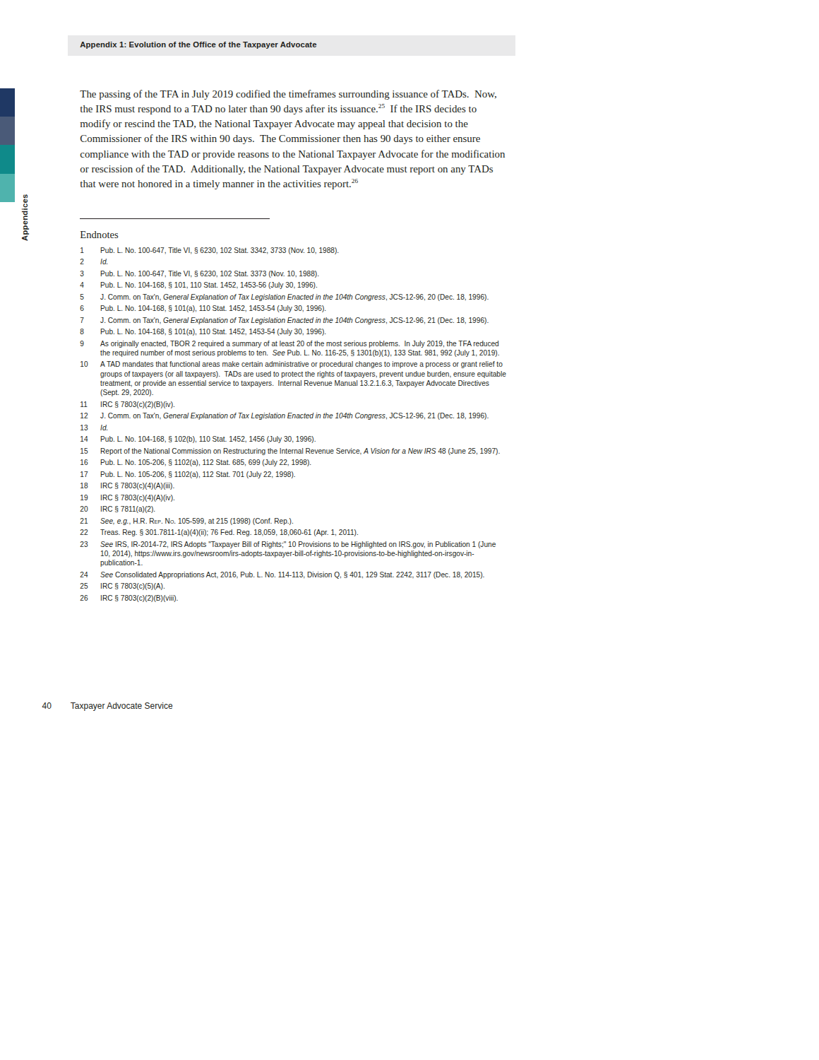Appendices
Appendix 1: Evolution of the Office of the Taxpayer Advocate
The passing of the TFA in July 2019 codified the timeframes surrounding issuance of TADs. Now, the IRS must respond to a TAD no later than 90 days after its issuance.25 If the IRS decides to modify or rescind the TAD, the National Taxpayer Advocate may appeal that decision to the Commissioner of the IRS within 90 days. The Commissioner then has 90 days to either ensure compliance with the TAD or provide reasons to the National Taxpayer Advocate for the modification or rescission of the TAD. Additionally, the National Taxpayer Advocate must report on any TADs that were not honored in a timely manner in the activities report.26
Endnotes
Pub. L. No. 100-647, Title VI, § 6230, 102 Stat. 3342, 3733 (Nov. 10, 1988).
Id.
Pub. L. No. 100-647, Title VI, § 6230, 102 Stat. 3373 (Nov. 10, 1988).
Pub. L. No. 104-168, § 101, 110 Stat. 1452, 1453-56 (July 30, 1996).
J. Comm. on Tax'n, General Explanation of Tax Legislation Enacted in the 104th Congress, JCS-12-96, 20 (Dec. 18, 1996).
Pub. L. No. 104-168, § 101(a), 110 Stat. 1452, 1453-54 (July 30, 1996).
J. Comm. on Tax'n, General Explanation of Tax Legislation Enacted in the 104th Congress, JCS-12-96, 21 (Dec. 18, 1996).
Pub. L. No. 104-168, § 101(a), 110 Stat. 1452, 1453-54 (July 30, 1996).
As originally enacted, TBOR 2 required a summary of at least 20 of the most serious problems. In July 2019, the TFA reduced the required number of most serious problems to ten. See Pub. L. No. 116-25, § 1301(b)(1), 133 Stat. 981, 992 (July 1, 2019).
A TAD mandates that functional areas make certain administrative or procedural changes to improve a process or grant relief to groups of taxpayers (or all taxpayers). TADs are used to protect the rights of taxpayers, prevent undue burden, ensure equitable treatment, or provide an essential service to taxpayers. Internal Revenue Manual 13.2.1.6.3, Taxpayer Advocate Directives (Sept. 29, 2020).
IRC § 7803(c)(2)(B)(iv).
J. Comm. on Tax'n, General Explanation of Tax Legislation Enacted in the 104th Congress, JCS-12-96, 21 (Dec. 18, 1996).
Id.
Pub. L. No. 104-168, § 102(b), 110 Stat. 1452, 1456 (July 30, 1996).
Report of the National Commission on Restructuring the Internal Revenue Service, A Vision for a New IRS 48 (June 25, 1997).
Pub. L. No. 105-206, § 1102(a), 112 Stat. 685, 699 (July 22, 1998).
Pub. L. No. 105-206, § 1102(a), 112 Stat. 701 (July 22, 1998).
IRC § 7803(c)(4)(A)(iii).
IRC § 7803(c)(4)(A)(iv).
IRC § 7811(a)(2).
See, e.g., H.R. Rep. No. 105-599, at 215 (1998) (Conf. Rep.).
Treas. Reg. § 301.7811-1(a)(4)(ii); 76 Fed. Reg. 18,059, 18,060-61 (Apr. 1, 2011).
See IRS, IR-2014-72, IRS Adopts "Taxpayer Bill of Rights;" 10 Provisions to be Highlighted on IRS.gov, in Publication 1 (June 10, 2014), https://www.irs.gov/newsroom/irs-adopts-taxpayer-bill-of-rights-10-provisions-to-be-highlighted-on-irsgov-in-publication-1.
See Consolidated Appropriations Act, 2016, Pub. L. No. 114-113, Division Q, § 401, 129 Stat. 2242, 3117 (Dec. 18, 2015).
IRC § 7803(c)(5)(A).
IRC § 7803(c)(2)(B)(viii).
40 Taxpayer Advocate Service